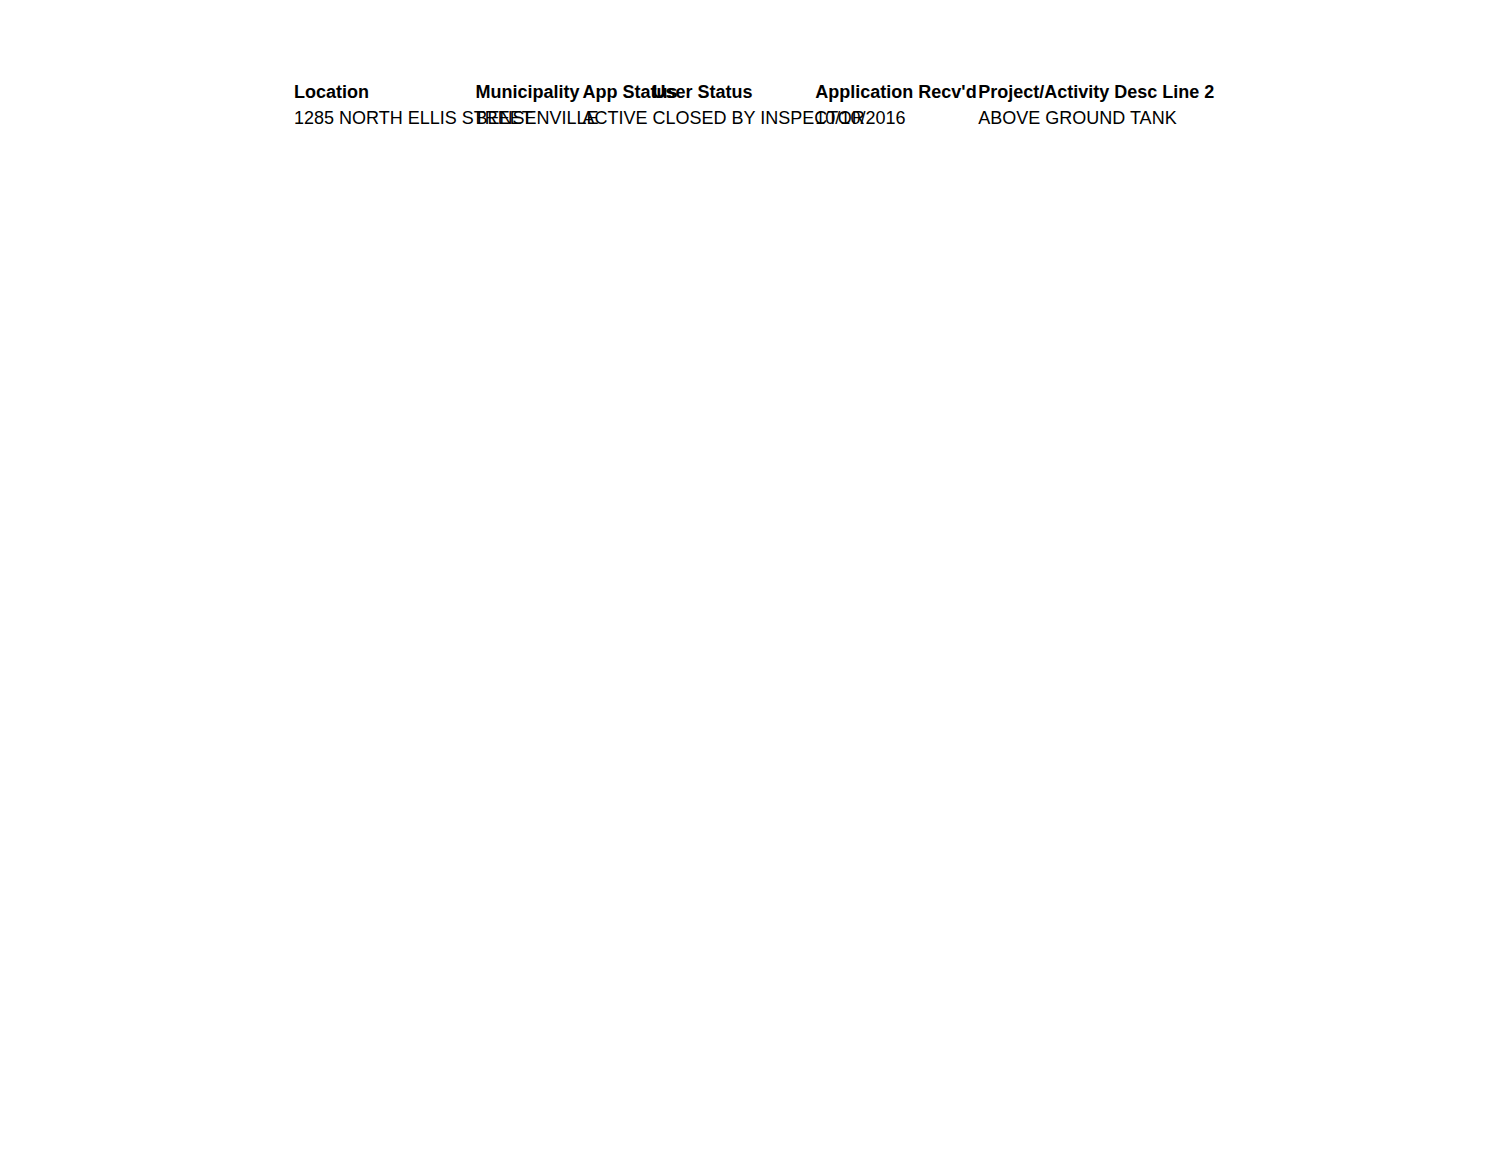| Location | Municipality | App Status | User Status | Application Recv'd | Project/Activity Desc Line 2 |
| --- | --- | --- | --- | --- | --- |
| 1285 NORTH ELLIS STREET | BENSENVILLE | ACTIVE | CLOSED BY INSPECTOR | 10/10/2016 | ABOVE GROUND TANK |